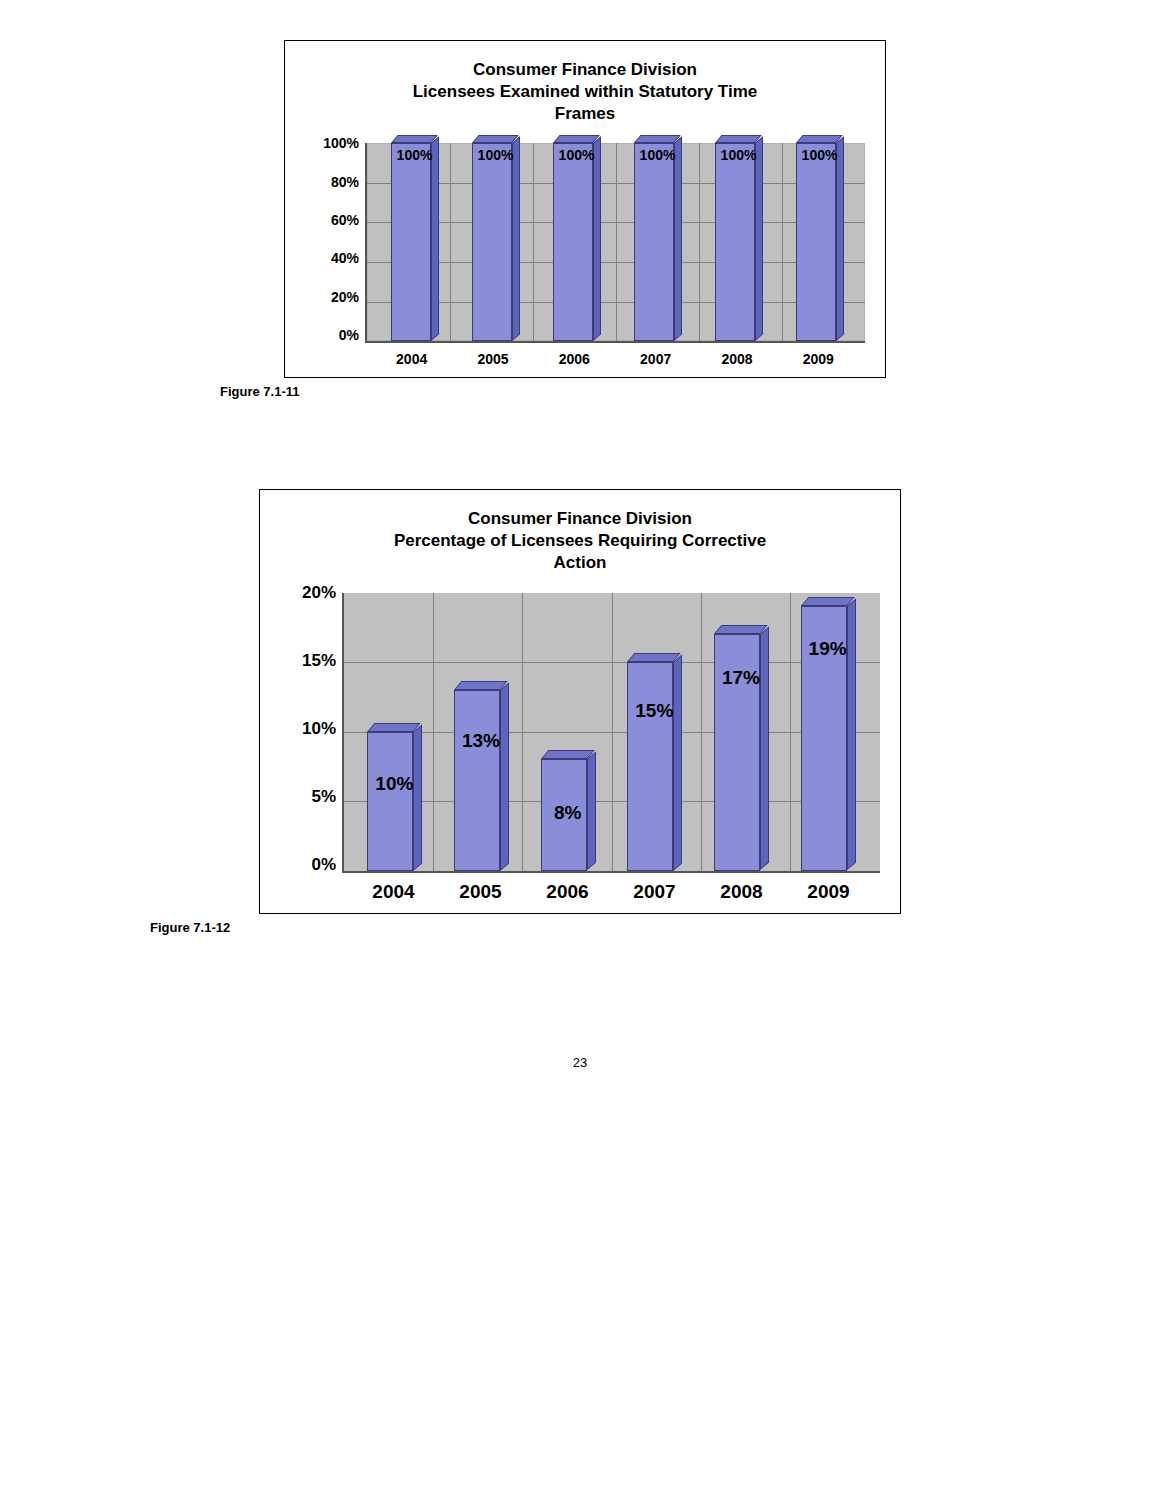Consumer Finance Division
Licensees Examined within Statutory Time
Frames
100% 80% 60% 40% 20% 0%
100%
100%
100%
100%
100%
100%
2004 2005 2006 2007 2008 2009
Figure 7.1-11
Consumer Finance Division
Percentage of Licensees Requiring Corrective
Action
20% 15% 10% 5% 0%
10%
13%
8%
15%
17%
19%
2004 2005 2006 2007 2008 2009
Figure 7.1-12
23